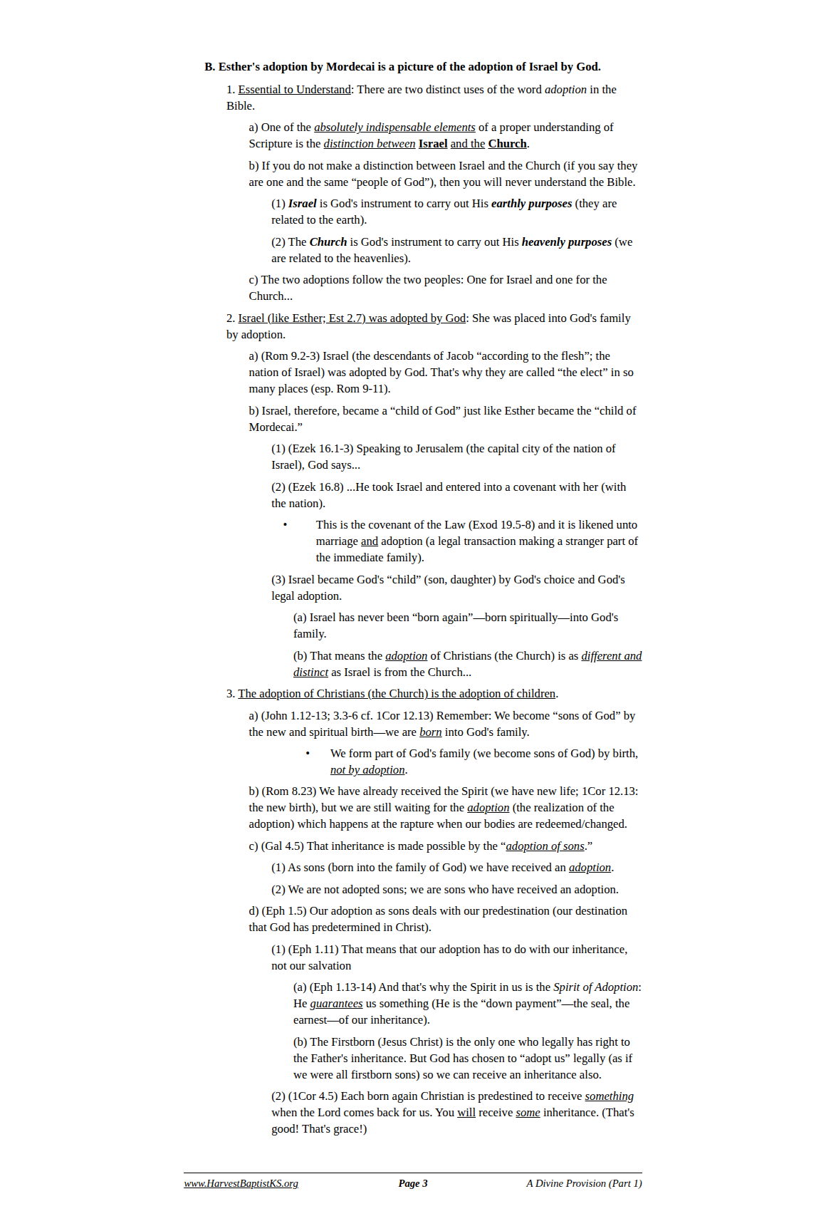B. Esther's adoption by Mordecai is a picture of the adoption of Israel by God.
1. Essential to Understand: There are two distinct uses of the word adoption in the Bible.
a) One of the absolutely indispensable elements of a proper understanding of Scripture is the distinction between Israel and the Church.
b) If you do not make a distinction between Israel and the Church (if you say they are one and the same “people of God”), then you will never understand the Bible.
(1) Israel is God's instrument to carry out His earthly purposes (they are related to the earth).
(2) The Church is God's instrument to carry out His heavenly purposes (we are related to the heavenlies).
c) The two adoptions follow the two peoples: One for Israel and one for the Church...
2. Israel (like Esther; Est 2.7) was adopted by God: She was placed into God's family by adoption.
a) (Rom 9.2-3) Israel (the descendants of Jacob “according to the flesh”; the nation of Israel) was adopted by God. That's why they are called “the elect” in so many places (esp. Rom 9-11).
b) Israel, therefore, became a “child of God” just like Esther became the “child of Mordecai.”
(1) (Ezek 16.1-3) Speaking to Jerusalem (the capital city of the nation of Israel), God says...
(2) (Ezek 16.8) ...He took Israel and entered into a covenant with her (with the nation).
• This is the covenant of the Law (Exod 19.5-8) and it is likened unto marriage and adoption (a legal transaction making a stranger part of the immediate family).
(3) Israel became God's “child” (son, daughter) by God's choice and God's legal adoption.
(a) Israel has never been “born again”—born spiritually—into God's family.
(b) That means the adoption of Christians (the Church) is as different and distinct as Israel is from the Church...
3. The adoption of Christians (the Church) is the adoption of children.
a) (John 1.12-13; 3.3-6 cf. 1Cor 12.13) Remember: We become “sons of God” by the new and spiritual birth—we are born into God's family.
• We form part of God's family (we become sons of God) by birth, not by adoption.
b) (Rom 8.23) We have already received the Spirit (we have new life; 1Cor 12.13: the new birth), but we are still waiting for the adoption (the realization of the adoption) which happens at the rapture when our bodies are redeemed/changed.
c) (Gal 4.5) That inheritance is made possible by the “adoption of sons.”
(1) As sons (born into the family of God) we have received an adoption.
(2) We are not adopted sons; we are sons who have received an adoption.
d) (Eph 1.5) Our adoption as sons deals with our predestination (our destination that God has predetermined in Christ).
(1) (Eph 1.11) That means that our adoption has to do with our inheritance, not our salvation
(a) (Eph 1.13-14) And that's why the Spirit in us is the Spirit of Adoption: He guarantees us something (He is the “down payment”—the seal, the earnest—of our inheritance).
(b) The Firstborn (Jesus Christ) is the only one who legally has right to the Father's inheritance. But God has chosen to “adopt us” legally (as if we were all firstborn sons) so we can receive an inheritance also.
(2) (1Cor 4.5) Each born again Christian is predestined to receive something when the Lord comes back for us. You will receive some inheritance. (That's good! That's grace!)
www.HarvestBaptistKS.org Page 3 A Divine Provision (Part 1)